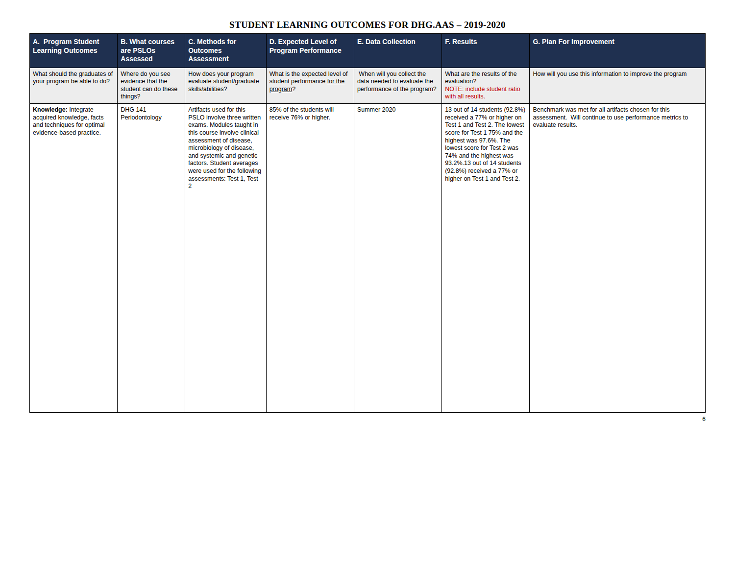STUDENT LEARNING OUTCOMES FOR DHG.AAS – 2019-2020
| A. Program Student Learning Outcomes | B. What courses are PSLOs Assessed | C. Methods for Outcomes Assessment | D. Expected Level of Program Performance | E. Data Collection | F. Results | G. Plan For Improvement |
| --- | --- | --- | --- | --- | --- | --- |
| What should the graduates of your program be able to do? | Where do you see evidence that the student can do these things? | How does your program evaluate student/graduate skills/abilities? | What is the expected level of student performance for the program ? | When will you collect the data needed to evaluate the performance of the program? | What are the results of the evaluation? NOTE: include student ratio with all results. | How will you use this information to improve the program |
| Knowledge: Integrate acquired knowledge, facts and techniques for optimal evidence-based practice. | DHG 141 Periodontology | Artifacts used for this PSLO involve three written exams. Modules taught in this course involve clinical assessment of disease, microbiology of disease, and systemic and genetic factors. Student averages were used for the following assessments: Test 1, Test 2 | 85% of the students will receive 76% or higher. | Summer 2020 | 13 out of 14 students (92.8%) received a 77% or higher on Test 1 and Test 2. The lowest score for Test 1 75% and the highest was 97.6%. The lowest score for Test 2 was 74% and the highest was 93.2%.13 out of 14 students (92.8%) received a 77% or higher on Test 1 and Test 2. | Benchmark was met for all artifacts chosen for this assessment. Will continue to use performance metrics to evaluate results. |
6